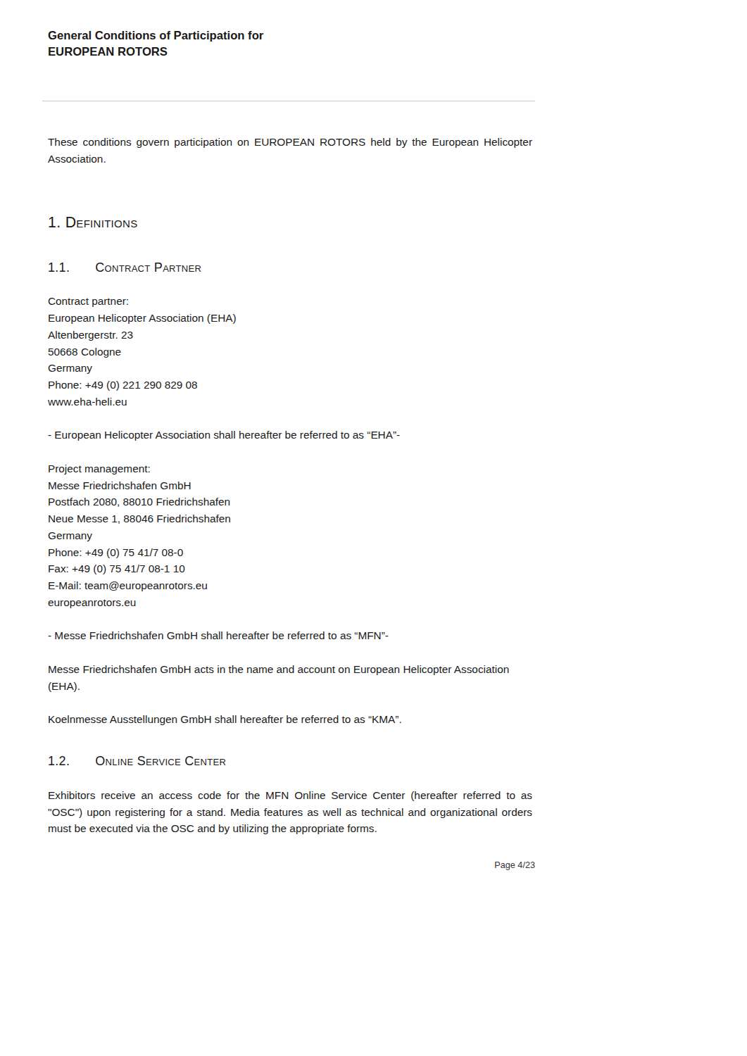General Conditions of Participation for
EUROPEAN ROTORS
These conditions govern participation on EUROPEAN ROTORS held by the European Helicopter Association.
1. Definitions
1.1. Contract Partner
Contract partner:
European Helicopter Association (EHA)
Altenbergerstr. 23
50668 Cologne
Germany
Phone: +49 (0) 221 290 829 08
www.eha-heli.eu
- European Helicopter Association shall hereafter be referred to as “EHA”-
Project management:
Messe Friedrichshafen GmbH
Postfach 2080, 88010 Friedrichshafen
Neue Messe 1, 88046 Friedrichshafen
Germany
Phone: +49 (0) 75 41/7 08-0
Fax: +49 (0) 75 41/7 08-1 10
E-Mail: team@europeanrotors.eu
europeanrotors.eu
- Messe Friedrichshafen GmbH shall hereafter be referred to as “MFN”-
Messe Friedrichshafen GmbH acts in the name and account on European Helicopter Association (EHA).
Koelnmesse Ausstellungen GmbH shall hereafter be referred to as “KMA”.
1.2. Online Service Center
Exhibitors receive an access code for the MFN Online Service Center (hereafter referred to as "OSC") upon registering for a stand. Media features as well as technical and organizational orders must be executed via the OSC and by utilizing the appropriate forms.
Page 4/23